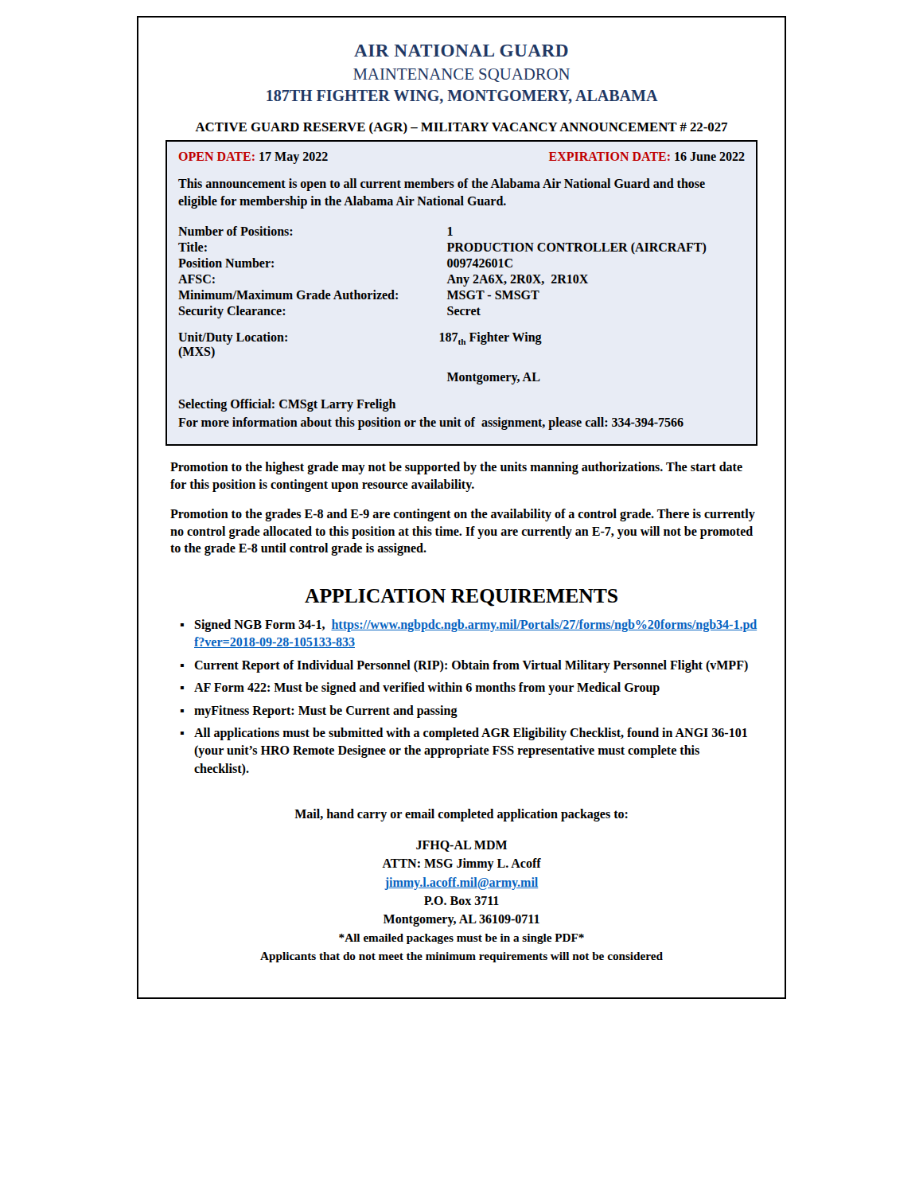AIR NATIONAL GUARD
MAINTENANCE SQUADRON
187TH FIGHTER WING, MONTGOMERY, ALABAMA
ACTIVE GUARD RESERVE (AGR) – MILITARY VACANCY ANNOUNCEMENT # 22-027
OPEN DATE: 17 May 2022 EXPIRATION DATE: 16 June 2022
This announcement is open to all current members of the Alabama Air National Guard and those eligible for membership in the Alabama Air National Guard.
| Number of Positions: | 1 |
| Title: | PRODUCTION CONTROLLER (AIRCRAFT) |
| Position Number: | 009742601C |
| AFSC: | Any 2A6X, 2R0X, 2R10X |
| Minimum/Maximum Grade Authorized: | MSGT - SMSGT |
| Security Clearance: | Secret |
Unit/Duty Location:
(MXS)
187th Fighter Wing
Montgomery, AL
Selecting Official: CMSgt Larry Freligh
For more information about this position or the unit of assignment, please call: 334-394-7566
Promotion to the highest grade may not be supported by the units manning authorizations. The start date for this position is contingent upon resource availability.
Promotion to the grades E-8 and E-9 are contingent on the availability of a control grade. There is currently no control grade allocated to this position at this time. If you are currently an E-7, you will not be promoted to the grade E-8 until control grade is assigned.
APPLICATION REQUIREMENTS
Signed NGB Form 34-1, https://www.ngbpdc.ngb.army.mil/Portals/27/forms/ngb%20forms/ngb34-1.pdf?ver=2018-09-28-105133-833
Current Report of Individual Personnel (RIP): Obtain from Virtual Military Personnel Flight (vMPF)
AF Form 422: Must be signed and verified within 6 months from your Medical Group
myFitness Report: Must be Current and passing
All applications must be submitted with a completed AGR Eligibility Checklist, found in ANGI 36-101 (your unit’s HRO Remote Designee or the appropriate FSS representative must complete this checklist).
Mail, hand carry or email completed application packages to:
JFHQ-AL MDM
ATTN: MSG Jimmy L. Acoff
jimmy.l.acoff.mil@army.mil
P.O. Box 3711
Montgomery, AL 36109-0711
*All emailed packages must be in a single PDF*
Applicants that do not meet the minimum requirements will not be considered